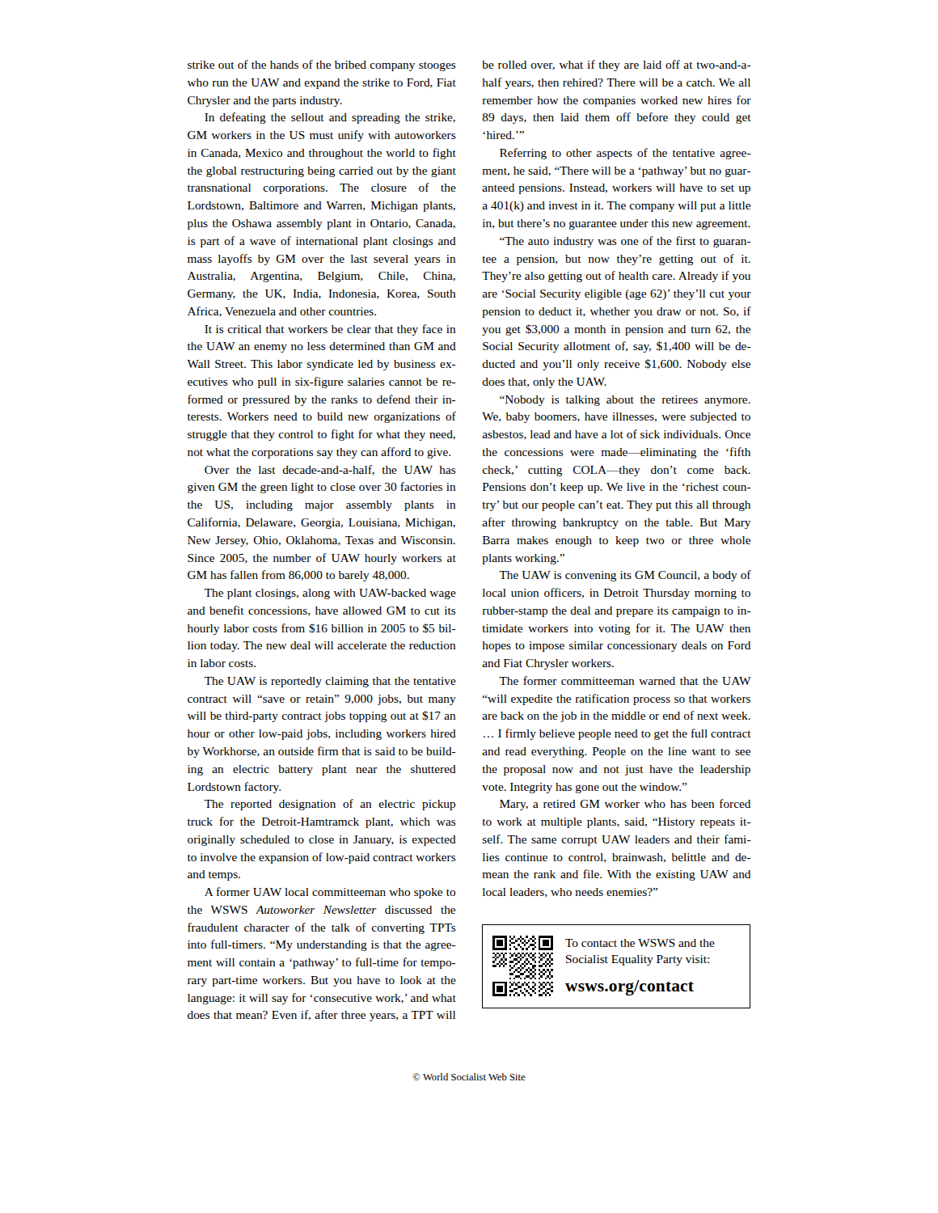strike out of the hands of the bribed company stooges who run the UAW and expand the strike to Ford, Fiat Chrysler and the parts industry.
In defeating the sellout and spreading the strike, GM workers in the US must unify with autoworkers in Canada, Mexico and throughout the world to fight the global restructuring being carried out by the giant transnational corporations. The closure of the Lordstown, Baltimore and Warren, Michigan plants, plus the Oshawa assembly plant in Ontario, Canada, is part of a wave of international plant closings and mass layoffs by GM over the last several years in Australia, Argentina, Belgium, Chile, China, Germany, the UK, India, Indonesia, Korea, South Africa, Venezuela and other countries.
It is critical that workers be clear that they face in the UAW an enemy no less determined than GM and Wall Street. This labor syndicate led by business executives who pull in six-figure salaries cannot be reformed or pressured by the ranks to defend their interests. Workers need to build new organizations of struggle that they control to fight for what they need, not what the corporations say they can afford to give.
Over the last decade-and-a-half, the UAW has given GM the green light to close over 30 factories in the US, including major assembly plants in California, Delaware, Georgia, Louisiana, Michigan, New Jersey, Ohio, Oklahoma, Texas and Wisconsin. Since 2005, the number of UAW hourly workers at GM has fallen from 86,000 to barely 48,000.
The plant closings, along with UAW-backed wage and benefit concessions, have allowed GM to cut its hourly labor costs from $16 billion in 2005 to $5 billion today. The new deal will accelerate the reduction in labor costs.
The UAW is reportedly claiming that the tentative contract will “save or retain” 9,000 jobs, but many will be third-party contract jobs topping out at $17 an hour or other low-paid jobs, including workers hired by Workhorse, an outside firm that is said to be building an electric battery plant near the shuttered Lordstown factory.
The reported designation of an electric pickup truck for the Detroit-Hamtramck plant, which was originally scheduled to close in January, is expected to involve the expansion of low-paid contract workers and temps.
A former UAW local committeeman who spoke to the WSWS Autoworker Newsletter discussed the fraudulent character of the talk of converting TPTs into full-timers. “My understanding is that the agreement will contain a ‘pathway’ to full-time for temporary part-time workers. But you have to look at the language: it will say for ‘consecutive work,’ and what does that mean? Even if, after three years, a TPT will be rolled over, what if they are laid off at two-and-a-half years, then rehired? There will be a catch. We all remember how the companies worked new hires for 89 days, then laid them off before they could get ‘hired.’”
Referring to other aspects of the tentative agreement, he said, “There will be a ‘pathway’ but no guaranteed pensions. Instead, workers will have to set up a 401(k) and invest in it. The company will put a little in, but there’s no guarantee under this new agreement.
“The auto industry was one of the first to guarantee a pension, but now they’re getting out of it. They’re also getting out of health care. Already if you are ‘Social Security eligible (age 62)’ they’ll cut your pension to deduct it, whether you draw or not. So, if you get $3,000 a month in pension and turn 62, the Social Security allotment of, say, $1,400 will be deducted and you’ll only receive $1,600. Nobody else does that, only the UAW.
“Nobody is talking about the retirees anymore. We, baby boomers, have illnesses, were subjected to asbestos, lead and have a lot of sick individuals. Once the concessions were made—eliminating the ‘fifth check,’ cutting COLA—they don’t come back. Pensions don’t keep up. We live in the ‘richest country’ but our people can’t eat. They put this all through after throwing bankruptcy on the table. But Mary Barra makes enough to keep two or three whole plants working.”
The UAW is convening its GM Council, a body of local union officers, in Detroit Thursday morning to rubber-stamp the deal and prepare its campaign to intimidate workers into voting for it. The UAW then hopes to impose similar concessionary deals on Ford and Fiat Chrysler workers.
The former committeeman warned that the UAW “will expedite the ratification process so that workers are back on the job in the middle or end of next week. … I firmly believe people need to get the full contract and read everything. People on the line want to see the proposal now and not just have the leadership vote. Integrity has gone out the window.”
Mary, a retired GM worker who has been forced to work at multiple plants, said, “History repeats itself. The same corrupt UAW leaders and their families continue to control, brainwash, belittle and demean the rank and file. With the existing UAW and local leaders, who needs enemies?”
To contact the WSWS and the
Socialist Equality Party visit:
wsws.org/contact
© World Socialist Web Site